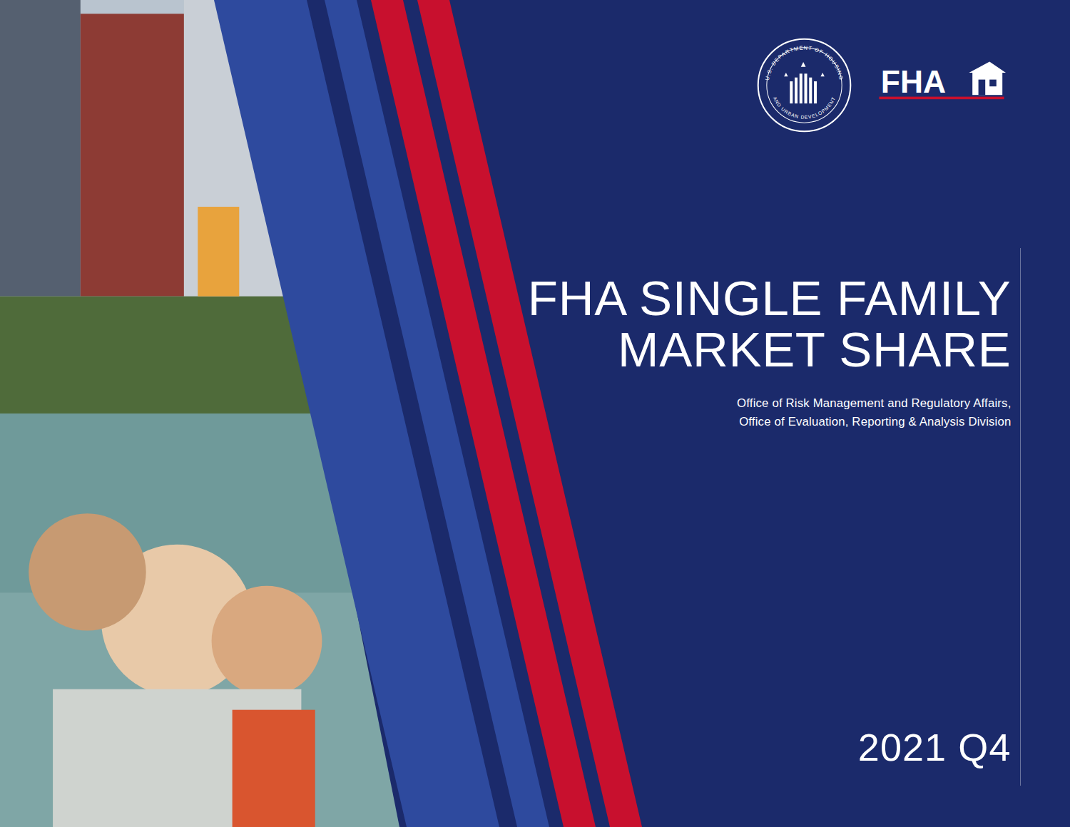U.S. DEPARTMENT OF HOUSING AND URBAN DEVELOPMENT FHA
FHA SINGLE FAMILYMARKET SHARE
Office of Risk Management and Regulatory Affairs,
Office of Evaluation, Reporting & Analysis Division
2021 Q4